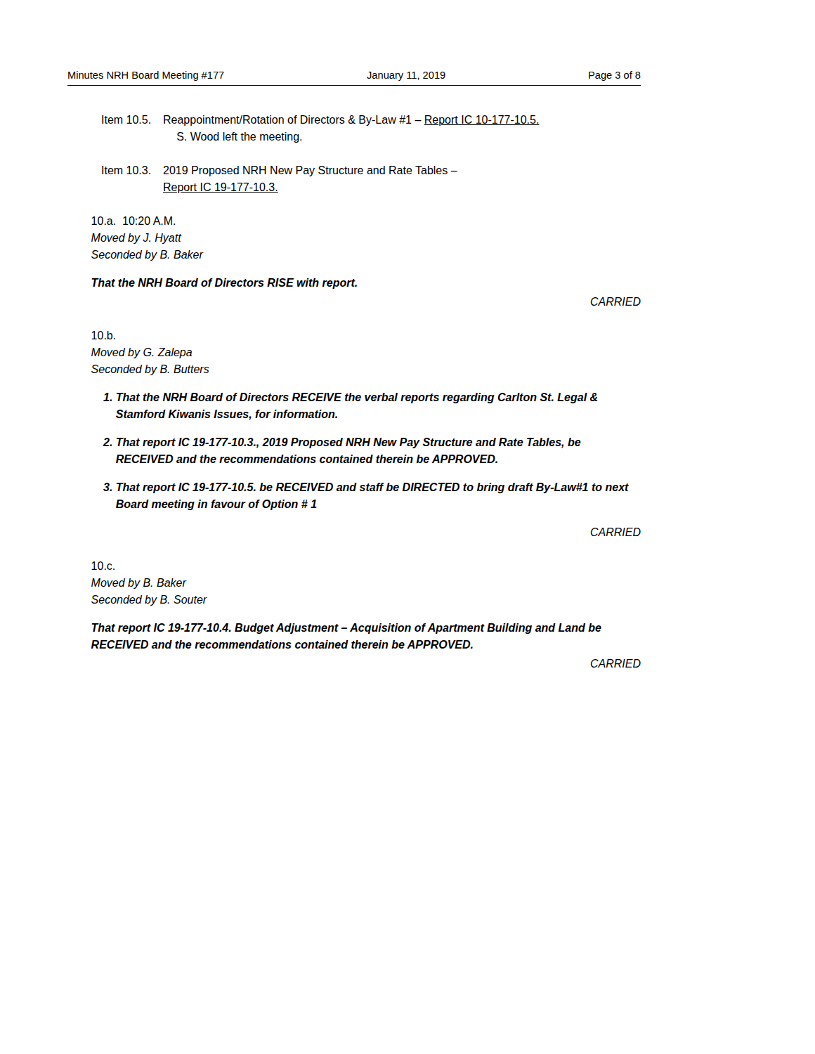Minutes NRH Board Meeting #177
January 11, 2019
Page 3 of 8
Item 10.5.
Reappointment/Rotation of Directors & By-Law #1 – Report IC 10-177-10.5.
S. Wood left the meeting.
Item 10.3.
2019 Proposed NRH New Pay Structure and Rate Tables –
Report IC 19-177-10.3.
10.a. 10:20 A.M.
Moved by J. Hyatt
Seconded by B. Baker
That the NRH Board of Directors RISE with report.
CARRIED
10.b.
Moved by G. Zalepa
Seconded by B. Butters
That the NRH Board of Directors RECEIVE the verbal reports regarding Carlton St. Legal & Stamford Kiwanis Issues, for information.
That report IC 19-177-10.3., 2019 Proposed NRH New Pay Structure and Rate Tables, be RECEIVED and the recommendations contained therein be APPROVED.
That report IC 19-177-10.5. be RECEIVED and staff be DIRECTED to bring draft By-Law#1 to next Board meeting in favour of Option # 1
CARRIED
10.c.
Moved by B. Baker
Seconded by B. Souter
That report IC 19-177-10.4. Budget Adjustment – Acquisition of Apartment Building and Land be RECEIVED and the recommendations contained therein be APPROVED.
CARRIED